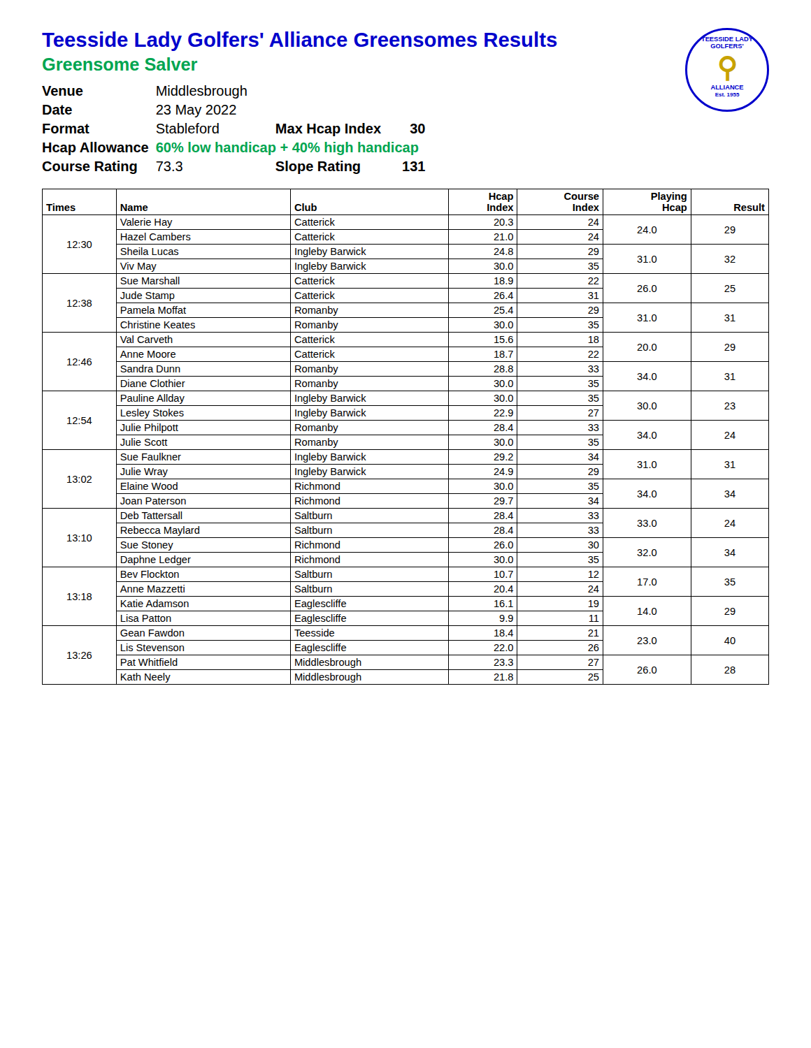TEESSIDE LADY GOLFERS'
⚲ ALLIANCE Est. 1955
Teesside Lady Golfers' Alliance Greensomes Results
Greensome Salver
| Venue | Middlesbrough | | |
| Date | 23 May 2022 | | |
| Format | Stableford | Max Hcap Index | 30 |
| Hcap Allowance | 60% low handicap + 40% high handicap |
| Course Rating | 73.3 | Slope Rating | 131 |
| Times | Name | Club | Hcap Index | Course Index | Playing Hcap | Result |
| --- | --- | --- | --- | --- | --- | --- |
| 12:30 | Valerie Hay | Catterick | 20.3 | 24 | 24.0 | 29 |
| Hazel Cambers | Catterick | 21.0 | 24 |
| Sheila Lucas | Ingleby Barwick | 24.8 | 29 | 31.0 | 32 |
| Viv May | Ingleby Barwick | 30.0 | 35 |
| 12:38 | Sue Marshall | Catterick | 18.9 | 22 | 26.0 | 25 |
| Jude Stamp | Catterick | 26.4 | 31 |
| Pamela Moffat | Romanby | 25.4 | 29 | 31.0 | 31 |
| Christine Keates | Romanby | 30.0 | 35 |
| 12:46 | Val Carveth | Catterick | 15.6 | 18 | 20.0 | 29 |
| Anne Moore | Catterick | 18.7 | 22 |
| Sandra Dunn | Romanby | 28.8 | 33 | 34.0 | 31 |
| Diane Clothier | Romanby | 30.0 | 35 |
| 12:54 | Pauline Allday | Ingleby Barwick | 30.0 | 35 | 30.0 | 23 |
| Lesley Stokes | Ingleby Barwick | 22.9 | 27 |
| Julie Philpott | Romanby | 28.4 | 33 | 34.0 | 24 |
| Julie Scott | Romanby | 30.0 | 35 |
| 13:02 | Sue Faulkner | Ingleby Barwick | 29.2 | 34 | 31.0 | 31 |
| Julie Wray | Ingleby Barwick | 24.9 | 29 |
| Elaine Wood | Richmond | 30.0 | 35 | 34.0 | 34 |
| Joan Paterson | Richmond | 29.7 | 34 |
| 13:10 | Deb Tattersall | Saltburn | 28.4 | 33 | 33.0 | 24 |
| Rebecca Maylard | Saltburn | 28.4 | 33 |
| Sue Stoney | Richmond | 26.0 | 30 | 32.0 | 34 |
| Daphne Ledger | Richmond | 30.0 | 35 |
| 13:18 | Bev Flockton | Saltburn | 10.7 | 12 | 17.0 | 35 |
| Anne Mazzetti | Saltburn | 20.4 | 24 |
| Katie Adamson | Eaglescliffe | 16.1 | 19 | 14.0 | 29 |
| Lisa Patton | Eaglescliffe | 9.9 | 11 |
| 13:26 | Gean Fawdon | Teesside | 18.4 | 21 | 23.0 | 40 |
| Lis Stevenson | Eaglescliffe | 22.0 | 26 |
| Pat Whitfield | Middlesbrough | 23.3 | 27 | 26.0 | 28 |
| Kath Neely | Middlesbrough | 21.8 | 25 |